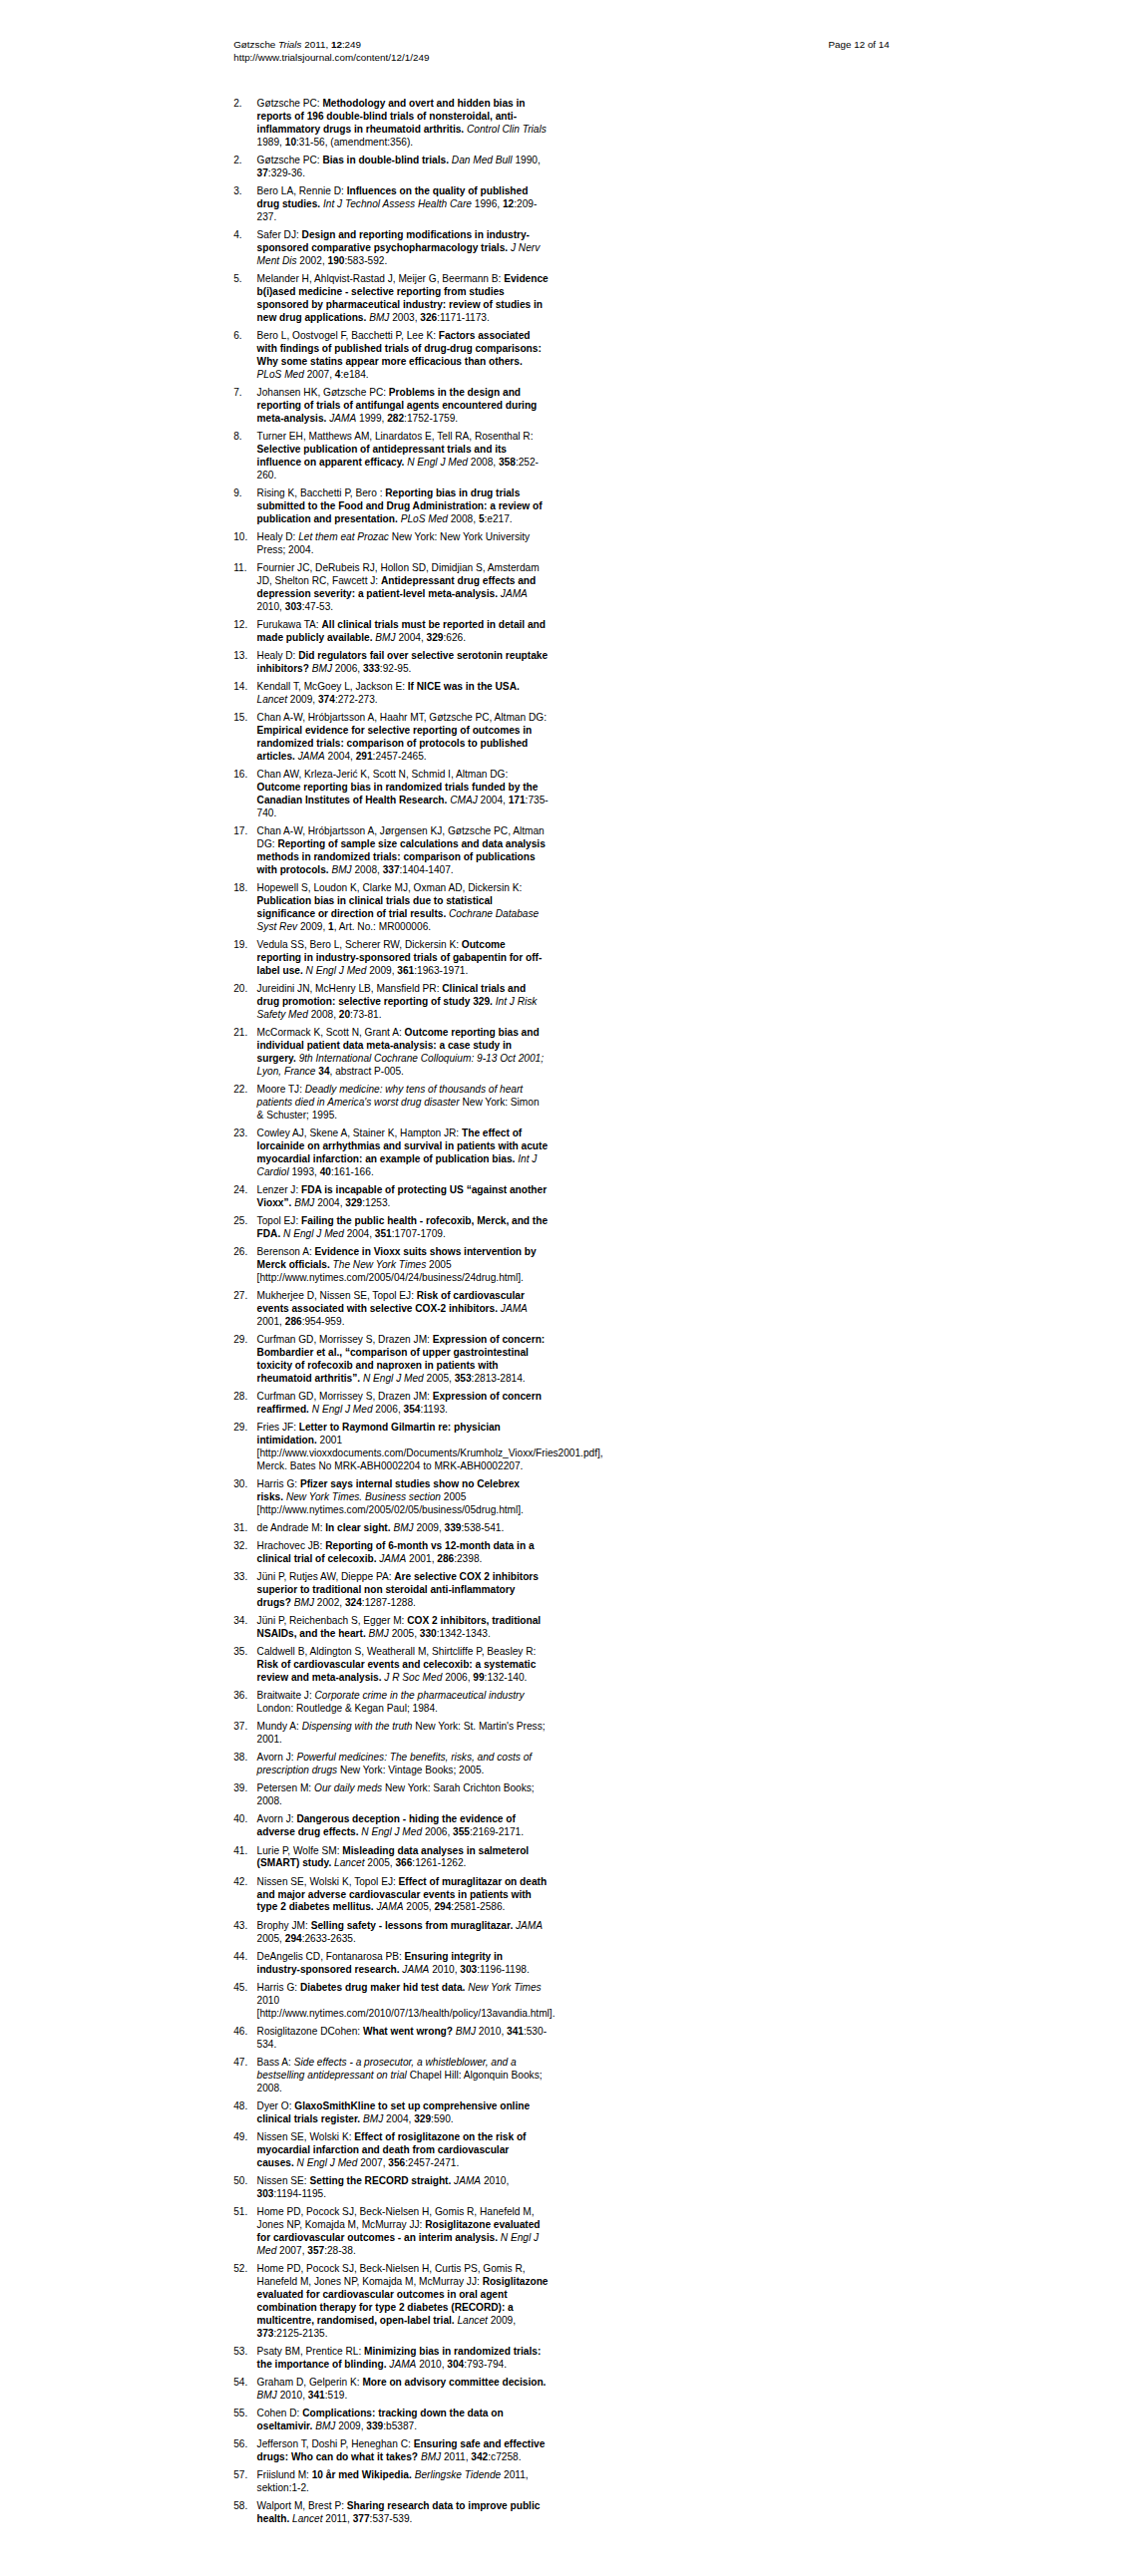Gøtzsche Trials 2011, 12:249
http://www.trialsjournal.com/content/12/1/249
Page 12 of 14
Gøtzsche PC: Methodology and overt and hidden bias in reports of 196 double-blind trials of nonsteroidal, anti-inflammatory drugs in rheumatoid arthritis. Control Clin Trials 1989, 10:31-56, (amendment:356).
Gøtzsche PC: Bias in double-blind trials. Dan Med Bull 1990, 37:329-36.
Bero LA, Rennie D: Influences on the quality of published drug studies. Int J Technol Assess Health Care 1996, 12:209-237.
Safer DJ: Design and reporting modifications in industry-sponsored comparative psychopharmacology trials. J Nerv Ment Dis 2002, 190:583-592.
Melander H, Ahlqvist-Rastad J, Meijer G, Beermann B: Evidence b(i)ased medicine - selective reporting from studies sponsored by pharmaceutical industry: review of studies in new drug applications. BMJ 2003, 326:1171-1173.
Bero L, Oostvogel F, Bacchetti P, Lee K: Factors associated with findings of published trials of drug-drug comparisons: Why some statins appear more efficacious than others. PLoS Med 2007, 4:e184.
Johansen HK, Gøtzsche PC: Problems in the design and reporting of trials of antifungal agents encountered during meta-analysis. JAMA 1999, 282:1752-1759.
Turner EH, Matthews AM, Linardatos E, Tell RA, Rosenthal R: Selective publication of antidepressant trials and its influence on apparent efficacy. N Engl J Med 2008, 358:252-260.
Rising K, Bacchetti P, Bero : Reporting bias in drug trials submitted to the Food and Drug Administration: a review of publication and presentation. PLoS Med 2008, 5:e217.
Healy D: Let them eat Prozac New York: New York University Press; 2004.
Fournier JC, DeRubeis RJ, Hollon SD, Dimidjian S, Amsterdam JD, Shelton RC, Fawcett J: Antidepressant drug effects and depression severity: a patient-level meta-analysis. JAMA 2010, 303:47-53.
Furukawa TA: All clinical trials must be reported in detail and made publicly available. BMJ 2004, 329:626.
Healy D: Did regulators fail over selective serotonin reuptake inhibitors? BMJ 2006, 333:92-95.
Kendall T, McGoey L, Jackson E: If NICE was in the USA. Lancet 2009, 374:272-273.
Chan A-W, Hróbjartsson A, Haahr MT, Gøtzsche PC, Altman DG: Empirical evidence for selective reporting of outcomes in randomized trials: comparison of protocols to published articles. JAMA 2004, 291:2457-2465.
Chan AW, Krleza-Jerić K, Scott N, Schmid I, Altman DG: Outcome reporting bias in randomized trials funded by the Canadian Institutes of Health Research. CMAJ 2004, 171:735-740.
Chan A-W, Hróbjartsson A, Jørgensen KJ, Gøtzsche PC, Altman DG: Reporting of sample size calculations and data analysis methods in randomized trials: comparison of publications with protocols. BMJ 2008, 337:1404-1407.
Hopewell S, Loudon K, Clarke MJ, Oxman AD, Dickersin K: Publication bias in clinical trials due to statistical significance or direction of trial results. Cochrane Database Syst Rev 2009, 1, Art. No.: MR000006.
Vedula SS, Bero L, Scherer RW, Dickersin K: Outcome reporting in industry-sponsored trials of gabapentin for off-label use. N Engl J Med 2009, 361:1963-1971.
Jureidini JN, McHenry LB, Mansfield PR: Clinical trials and drug promotion: selective reporting of study 329. Int J Risk Safety Med 2008, 20:73-81.
McCormack K, Scott N, Grant A: Outcome reporting bias and individual patient data meta-analysis: a case study in surgery. 9th International Cochrane Colloquium: 9-13 Oct 2001; Lyon, France 34, abstract P-005.
Moore TJ: Deadly medicine: why tens of thousands of heart patients died in America's worst drug disaster New York: Simon & Schuster; 1995.
Cowley AJ, Skene A, Stainer K, Hampton JR: The effect of lorcainide on arrhythmias and survival in patients with acute myocardial infarction: an example of publication bias. Int J Cardiol 1993, 40:161-166.
Lenzer J: FDA is incapable of protecting US “against another Vioxx”. BMJ 2004, 329:1253.
Topol EJ: Failing the public health - rofecoxib, Merck, and the FDA. N Engl J Med 2004, 351:1707-1709.
Berenson A: Evidence in Vioxx suits shows intervention by Merck officials. The New York Times 2005 [http://www.nytimes.com/2005/04/24/business/24drug.html].
Mukherjee D, Nissen SE, Topol EJ: Risk of cardiovascular events associated with selective COX-2 inhibitors. JAMA 2001, 286:954-959.
Curfman GD, Morrissey S, Drazen JM: Expression of concern: Bombardier et al., “comparison of upper gastrointestinal toxicity of rofecoxib and naproxen in patients with rheumatoid arthritis”. N Engl J Med 2005, 353:2813-2814.
Curfman GD, Morrissey S, Drazen JM: Expression of concern reaffirmed. N Engl J Med 2006, 354:1193.
Fries JF: Letter to Raymond Gilmartin re: physician intimidation. 2001 [http://www.vioxxdocuments.com/Documents/Krumholz_Vioxx/Fries2001.pdf], Merck. Bates No MRK-ABH0002204 to MRK-ABH0002207.
Harris G: Pfizer says internal studies show no Celebrex risks. New York Times. Business section 2005 [http://www.nytimes.com/2005/02/05/business/05drug.html].
de Andrade M: In clear sight. BMJ 2009, 339:538-541.
Hrachovec JB: Reporting of 6-month vs 12-month data in a clinical trial of celecoxib. JAMA 2001, 286:2398.
Jüni P, Rutjes AW, Dieppe PA: Are selective COX 2 inhibitors superior to traditional non steroidal anti-inflammatory drugs? BMJ 2002, 324:1287-1288.
Jüni P, Reichenbach S, Egger M: COX 2 inhibitors, traditional NSAIDs, and the heart. BMJ 2005, 330:1342-1343.
Caldwell B, Aldington S, Weatherall M, Shirtcliffe P, Beasley R: Risk of cardiovascular events and celecoxib: a systematic review and meta-analysis. J R Soc Med 2006, 99:132-140.
Braitwaite J: Corporate crime in the pharmaceutical industry London: Routledge & Kegan Paul; 1984.
Mundy A: Dispensing with the truth New York: St. Martin's Press; 2001.
Avorn J: Powerful medicines: The benefits, risks, and costs of prescription drugs New York: Vintage Books; 2005.
Petersen M: Our daily meds New York: Sarah Crichton Books; 2008.
Avorn J: Dangerous deception - hiding the evidence of adverse drug effects. N Engl J Med 2006, 355:2169-2171.
Lurie P, Wolfe SM: Misleading data analyses in salmeterol (SMART) study. Lancet 2005, 366:1261-1262.
Nissen SE, Wolski K, Topol EJ: Effect of muraglitazar on death and major adverse cardiovascular events in patients with type 2 diabetes mellitus. JAMA 2005, 294:2581-2586.
Brophy JM: Selling safety - lessons from muraglitazar. JAMA 2005, 294:2633-2635.
DeAngelis CD, Fontanarosa PB: Ensuring integrity in industry-sponsored research. JAMA 2010, 303:1196-1198.
Harris G: Diabetes drug maker hid test data. New York Times 2010 [http://www.nytimes.com/2010/07/13/health/policy/13avandia.html].
Rosiglitazone DCohen: What went wrong? BMJ 2010, 341:530-534.
Bass A: Side effects - a prosecutor, a whistleblower, and a bestselling antidepressant on trial Chapel Hill: Algonquin Books; 2008.
Dyer O: GlaxoSmithKline to set up comprehensive online clinical trials register. BMJ 2004, 329:590.
Nissen SE, Wolski K: Effect of rosiglitazone on the risk of myocardial infarction and death from cardiovascular causes. N Engl J Med 2007, 356:2457-2471.
Nissen SE: Setting the RECORD straight. JAMA 2010, 303:1194-1195.
Home PD, Pocock SJ, Beck-Nielsen H, Gomis R, Hanefeld M, Jones NP, Komajda M, McMurray JJ: Rosiglitazone evaluated for cardiovascular outcomes - an interim analysis. N Engl J Med 2007, 357:28-38.
Home PD, Pocock SJ, Beck-Nielsen H, Curtis PS, Gomis R, Hanefeld M, Jones NP, Komajda M, McMurray JJ: Rosiglitazone evaluated for cardiovascular outcomes in oral agent combination therapy for type 2 diabetes (RECORD): a multicentre, randomised, open-label trial. Lancet 2009, 373:2125-2135.
Psaty BM, Prentice RL: Minimizing bias in randomized trials: the importance of blinding. JAMA 2010, 304:793-794.
Graham D, Gelperin K: More on advisory committee decision. BMJ 2010, 341:519.
Cohen D: Complications: tracking down the data on oseltamivir. BMJ 2009, 339:b5387.
Jefferson T, Doshi P, Heneghan C: Ensuring safe and effective drugs: Who can do what it takes? BMJ 2011, 342:c7258.
Friislund M: 10 år med Wikipedia. Berlingske Tidende 2011, sektion:1-2.
Walport M, Brest P: Sharing research data to improve public health. Lancet 2011, 377:537-539.